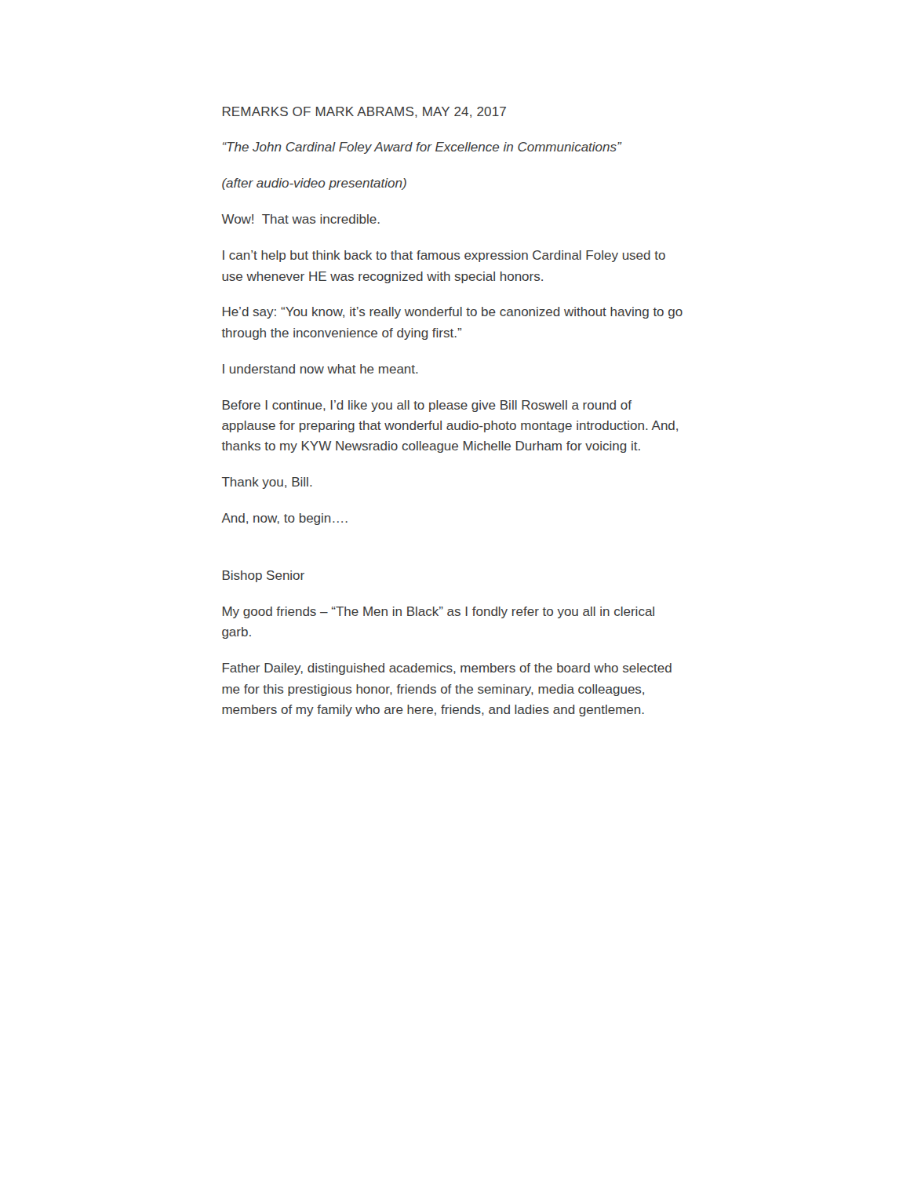REMARKS OF MARK ABRAMS, MAY 24, 2017
“The John Cardinal Foley Award for Excellence in Communications”
(after audio-video presentation)
Wow! That was incredible.
I can’t help but think back to that famous expression Cardinal Foley used to use whenever HE was recognized with special honors.
He’d say: “You know, it’s really wonderful to be canonized without having to go through the inconvenience of dying first.”
I understand now what he meant.
Before I continue, I’d like you all to please give Bill Roswell a round of applause for preparing that wonderful audio-photo montage introduction. And, thanks to my KYW Newsradio colleague Michelle Durham for voicing it.
Thank you, Bill.
And, now, to begin….
Bishop Senior
My good friends – “The Men in Black” as I fondly refer to you all in clerical garb.
Father Dailey, distinguished academics, members of the board who selected me for this prestigious honor, friends of the seminary, media colleagues, members of my family who are here, friends, and ladies and gentlemen.